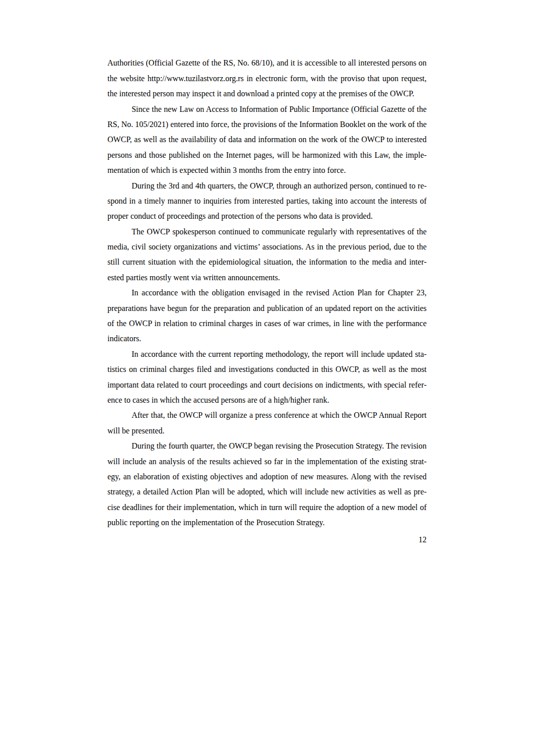Authorities (Official Gazette of the RS, No. 68/10), and it is accessible to all interested persons on the website http://www.tuzilastvorz.org.rs in electronic form, with the proviso that upon request, the interested person may inspect it and download a printed copy at the premises of the OWCP.
Since the new Law on Access to Information of Public Importance (Official Gazette of the RS, No. 105/2021) entered into force, the provisions of the Information Booklet on the work of the OWCP, as well as the availability of data and information on the work of the OWCP to interested persons and those published on the Internet pages, will be harmonized with this Law, the implementation of which is expected within 3 months from the entry into force.
During the 3rd and 4th quarters, the OWCP, through an authorized person, continued to respond in a timely manner to inquiries from interested parties, taking into account the interests of proper conduct of proceedings and protection of the persons who data is provided.
The OWCP spokesperson continued to communicate regularly with representatives of the media, civil society organizations and victims’ associations. As in the previous period, due to the still current situation with the epidemiological situation, the information to the media and interested parties mostly went via written announcements.
In accordance with the obligation envisaged in the revised Action Plan for Chapter 23, preparations have begun for the preparation and publication of an updated report on the activities of the OWCP in relation to criminal charges in cases of war crimes, in line with the performance indicators.
In accordance with the current reporting methodology, the report will include updated statistics on criminal charges filed and investigations conducted in this OWCP, as well as the most important data related to court proceedings and court decisions on indictments, with special reference to cases in which the accused persons are of a high/higher rank.
After that, the OWCP will organize a press conference at which the OWCP Annual Report will be presented.
During the fourth quarter, the OWCP began revising the Prosecution Strategy. The revision will include an analysis of the results achieved so far in the implementation of the existing strategy, an elaboration of existing objectives and adoption of new measures. Along with the revised strategy, a detailed Action Plan will be adopted, which will include new activities as well as precise deadlines for their implementation, which in turn will require the adoption of a new model of public reporting on the implementation of the Prosecution Strategy.
12